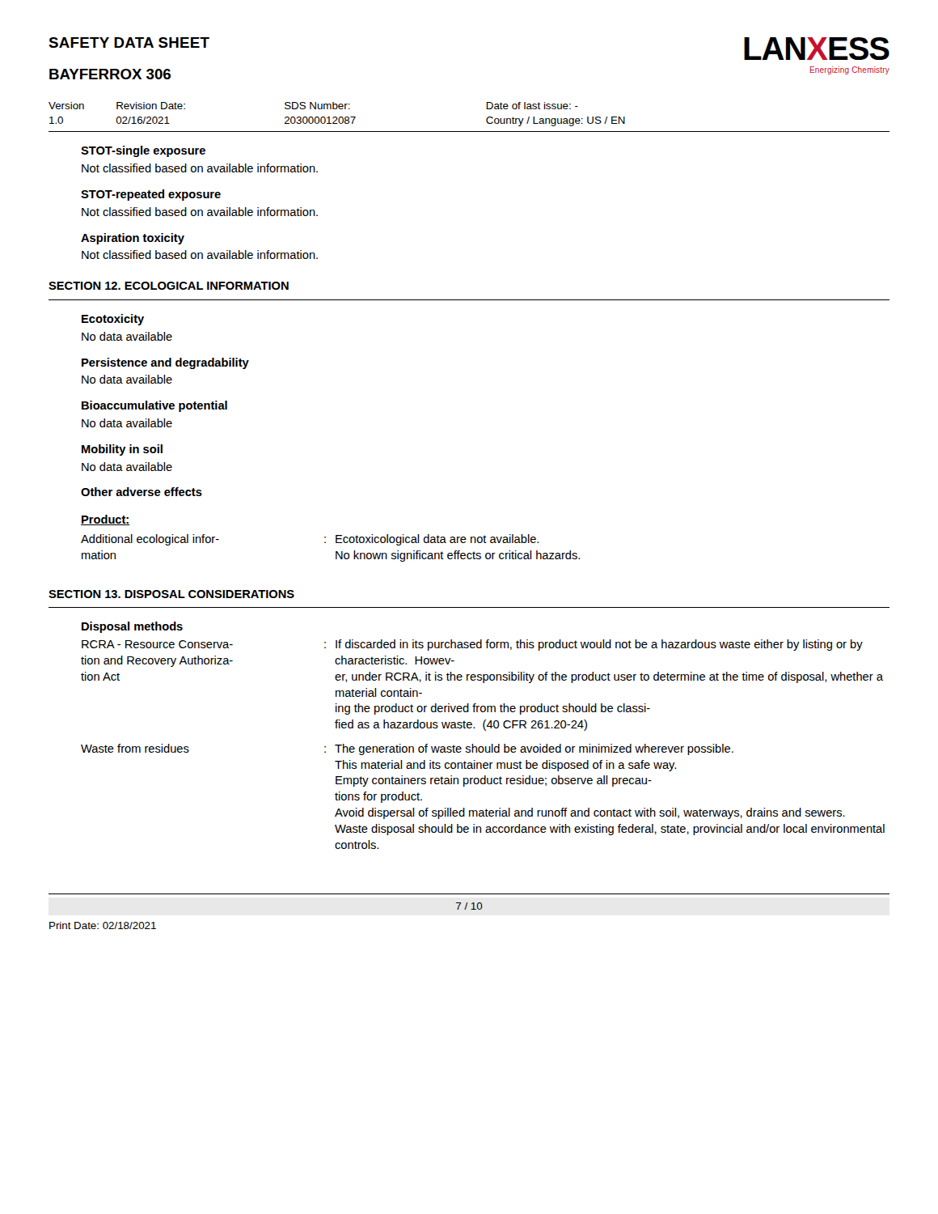SAFETY DATA SHEET
BAYFERROX 306
LANXESS
Energizing Chemistry
| Version | Revision Date: | SDS Number: | Date of last issue: - |
| 1.0 | 02/16/2021 | 203000012087 | Country / Language: US / EN |
STOT-single exposure
Not classified based on available information.
STOT-repeated exposure
Not classified based on available information.
Aspiration toxicity
Not classified based on available information.
SECTION 12. ECOLOGICAL INFORMATION
Ecotoxicity
No data available
Persistence and degradability
No data available
Bioaccumulative potential
No data available
Mobility in soil
No data available
Other adverse effects
Product:
| Additional ecological infor- mation | : | Ecotoxicological data are not available. No known significant effects or critical hazards. |
SECTION 13. DISPOSAL CONSIDERATIONS
Disposal methods
| RCRA - Resource Conserva- tion and Recovery Authoriza- tion Act | : | If discarded in its purchased form, this product would not be a hazardous waste either by listing or by characteristic. Howev- er, under RCRA, it is the responsibility of the product user to determine at the time of disposal, whether a material contain- ing the product or derived from the product should be classi- fied as a hazardous waste. (40 CFR 261.20-24) |
| Waste from residues | : | The generation of waste should be avoided or minimized wherever possible. This material and its container must be disposed of in a safe way. Empty containers retain product residue; observe all precau- tions for product. Avoid dispersal of spilled material and runoff and contact with soil, waterways, drains and sewers. Waste disposal should be in accordance with existing federal, state, provincial and/or local environmental controls. |
7 / 10
Print Date: 02/18/2021